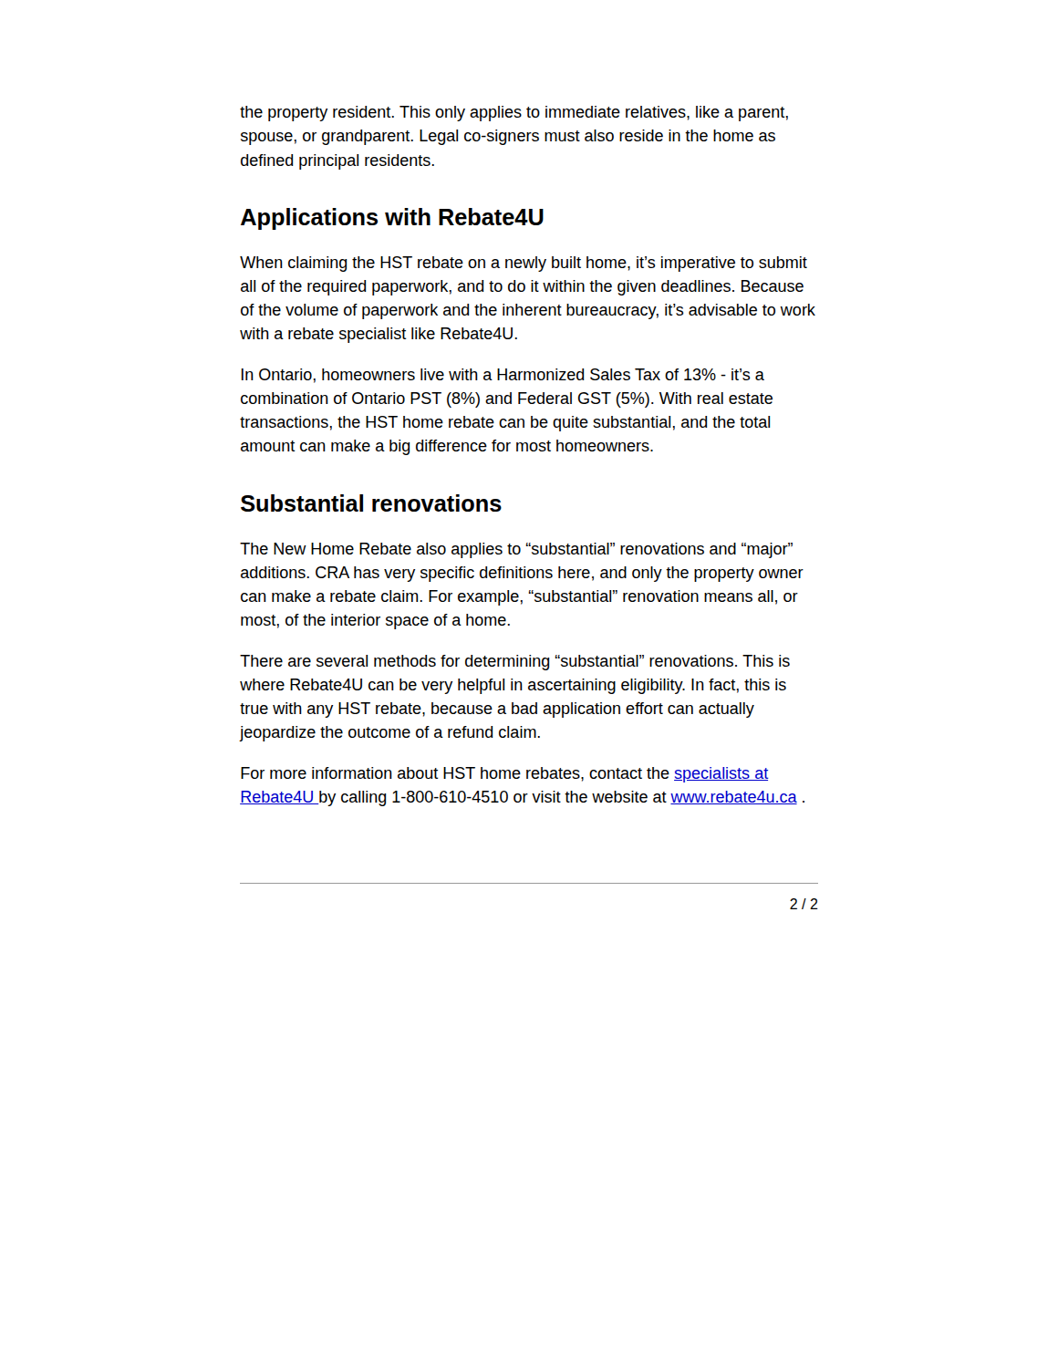the property resident. This only applies to immediate relatives, like a parent, spouse, or grandparent. Legal co-signers must also reside in the home as defined principal residents.
Applications with Rebate4U
When claiming the HST rebate on a newly built home, it’s imperative to submit all of the required paperwork, and to do it within the given deadlines. Because of the volume of paperwork and the inherent bureaucracy, it’s advisable to work with a rebate specialist like Rebate4U.
In Ontario, homeowners live with a Harmonized Sales Tax of 13% - it’s a combination of Ontario PST (8%) and Federal GST (5%). With real estate transactions, the HST home rebate can be quite substantial, and the total amount can make a big difference for most homeowners.
Substantial renovations
The New Home Rebate also applies to “substantial” renovations and “major” additions. CRA has very specific definitions here, and only the property owner can make a rebate claim. For example, “substantial” renovation means all, or most, of the interior space of a home.
There are several methods for determining “substantial” renovations. This is where Rebate4U can be very helpful in ascertaining eligibility. In fact, this is true with any HST rebate, because a bad application effort can actually jeopardize the outcome of a refund claim.
For more information about HST home rebates, contact the specialists at Rebate4U by calling 1-800-610-4510 or visit the website at www.rebate4u.ca .
2 / 2